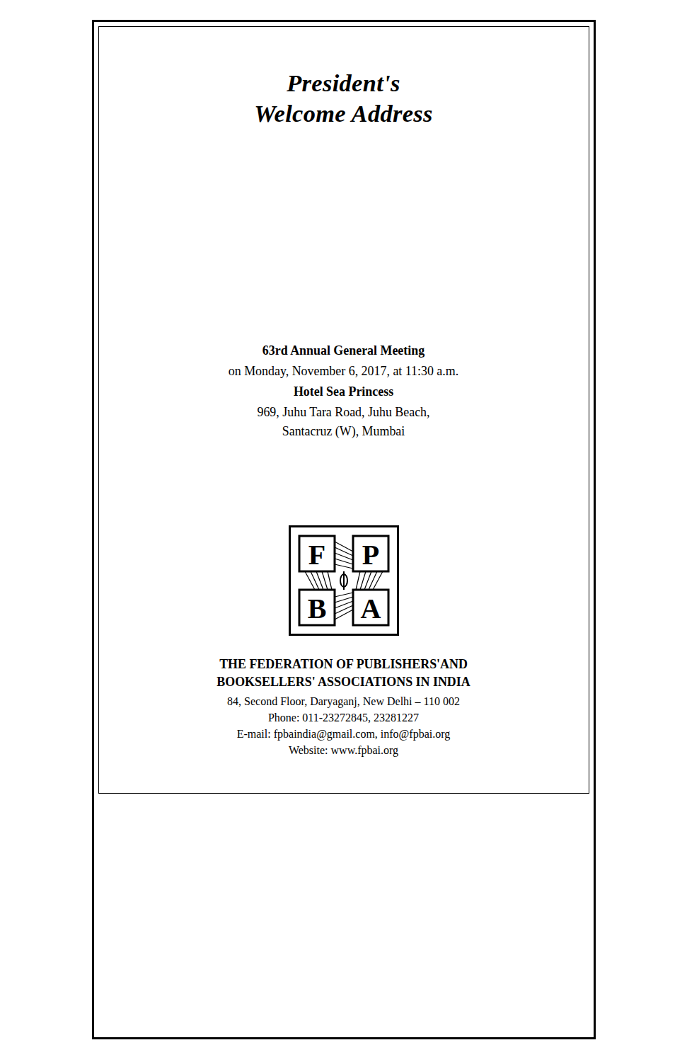President's
Welcome Address
63rd Annual General Meeting
on Monday, November 6, 2017, at 11:30 a.m.
Hotel Sea Princess
969, Juhu Tara Road, Juhu Beach,
Santacruz (W), Mumbai
F P B A
THE FEDERATION OF PUBLISHERS'AND
BOOKSELLERS' ASSOCIATIONS IN INDIA
84, Second Floor, Daryaganj, New Delhi – 110 002
Phone: 011-23272845, 23281227
E-mail: fpbaindia@gmail.com, info@fpbai.org
Website: www.fpbai.org